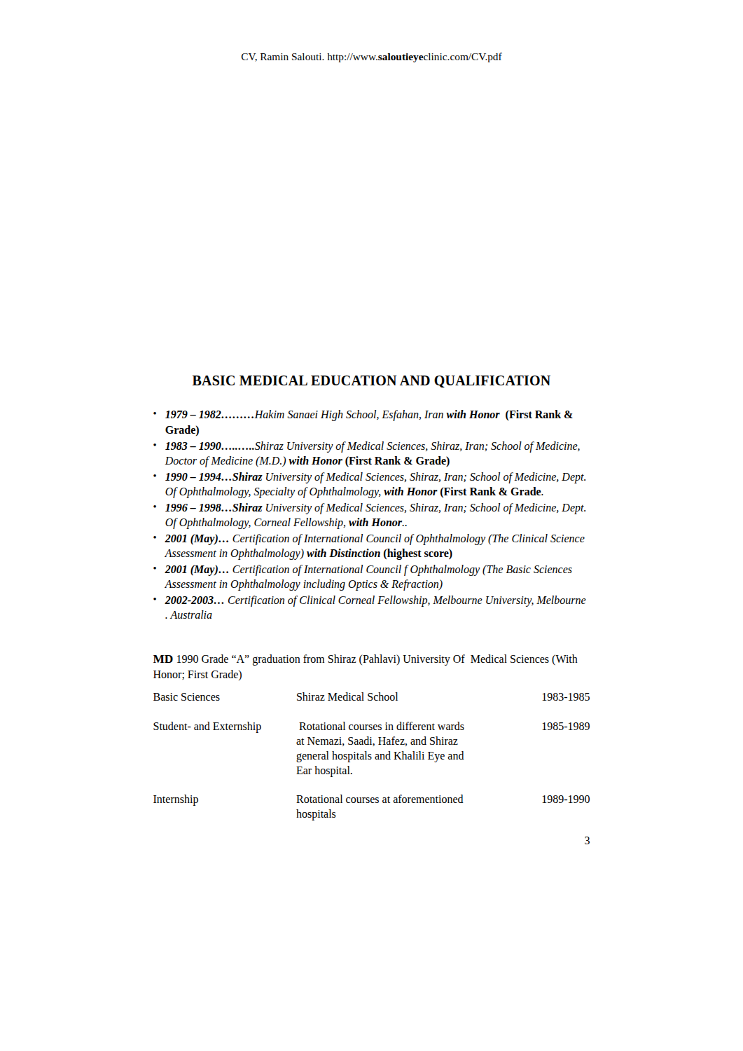CV, Ramin Salouti. http://www.saloutieyeclinic.com/CV.pdf
BASIC MEDICAL EDUCATION AND QUALIFICATION
1979 – 1982………Hakim Sanaei High School, Esfahan, Iran with Honor (First Rank & Grade)
1983 – 1990…..….. Shiraz University of Medical Sciences, Shiraz, Iran; School of Medicine, Doctor of Medicine (M.D.) with Honor (First Rank & Grade)
1990 – 1994…Shiraz University of Medical Sciences, Shiraz, Iran; School of Medicine, Dept. Of Ophthalmology, Specialty of Ophthalmology, with Honor (First Rank & Grade.
1996 – 1998…Shiraz University of Medical Sciences, Shiraz, Iran; School of Medicine, Dept. Of Ophthalmology, Corneal Fellowship, with Honor..
2001 (May)… Certification of International Council of Ophthalmology (The Clinical Science Assessment in Ophthalmology) with Distinction (highest score)
2001 (May)… Certification of International Council f Ophthalmology (The Basic Sciences Assessment in Ophthalmology including Optics & Refraction)
2002-2003… Certification of Clinical Corneal Fellowship, Melbourne University, Melbourne . Australia
MD 1990 Grade “A” graduation from Shiraz (Pahlavi) University Of Medical Sciences (With Honor; First Grade)
| Basic Sciences | Shiraz Medical School | 1983-1985 |
| Student- and Externship | Rotational courses in different wards at Nemazi, Saadi, Hafez, and Shiraz general hospitals and Khalili Eye and Ear hospital. | 1985-1989 |
| Internship | Rotational courses at aforementioned hospitals | 1989-1990 |
3